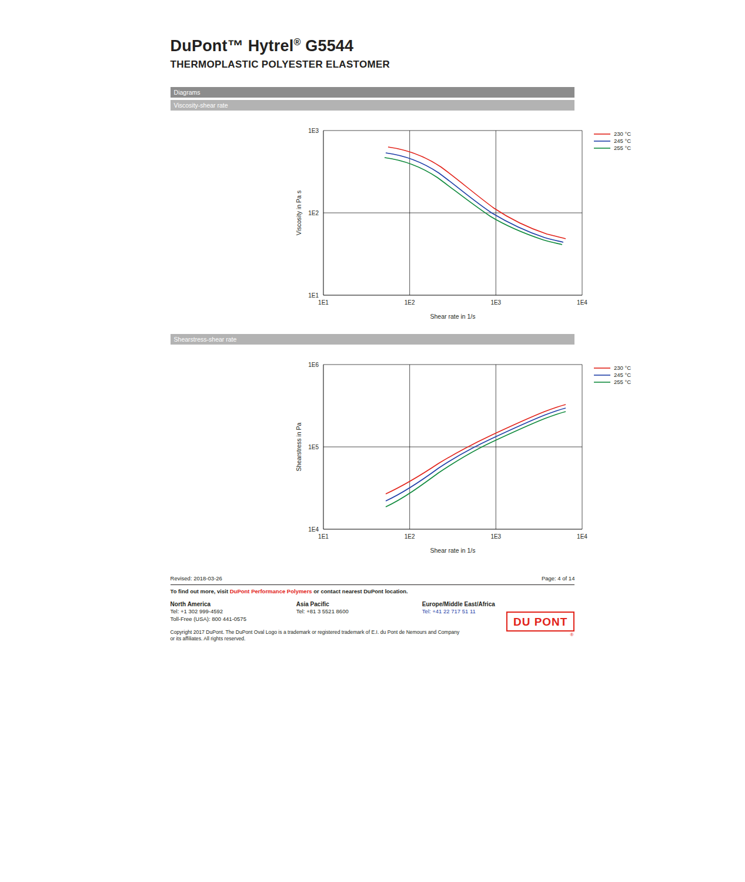DuPont™ Hytrel® G5544
THERMOPLASTIC POLYESTER ELASTOMER
Diagrams
Viscosity-shear rate
1E3 1E2 1E1 1E1 1E2 1E3 1E4 Shear rate in 1/s Viscosity in Pa s 230 °C 245 °C 255 °C
Shearstress-shear rate
1E6 1E5 1E4 1E1 1E2 1E3 1E4 Shear rate in 1/s Shearstress in Pa 230 °C 245 °C 255 °C
Revised: 2018-03-26 Page: 4 of 14
To find out more, visit DuPont Performance Polymers or contact nearest DuPont location.
North America Tel: +1 302 999-4592
Toll-Free (USA): 800 441-0575
Asia Pacific Tel: +81 3 5521 8600
Europe/Middle East/Africa Tel: +41 22 717 51 11
Copyright 2017 DuPont. The DuPont Oval Logo is a trademark or registered trademark of E.I. du Pont de Nemours and Company or its affiliates. All rights reserved.
DU PONT ®